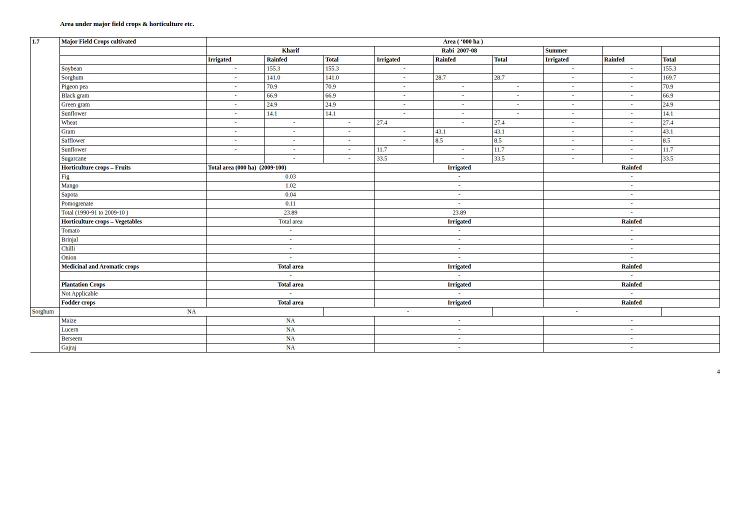Area under major field crops & horticulture etc.
| 1.7 | Major Field Crops cultivated | Area ( ‘000 ha ) |
| | Kharif | Rabi 2007-08 | Summer | | |
| | Irrigated | Rainfed | Total | Irrigated | Rainfed | Total | Irrigated | Rainfed | Total |
| Soybean | - | 155.3 | 155.3 | - | | | - | - | 155.3 |
| Sorghum | - | 141.0 | 141.0 | - | 28.7 | 28.7 | - | - | 169.7 |
| Pigeon pea | - | 70.9 | 70.9 | - | - | - | - | - | 70.9 |
| Black gram | - | 66.9 | 66.9 | - | - | - | - | - | 66.9 |
| Green gram | - | 24.9 | 24.9 | - | - | - | - | - | 24.9 |
| Sunflower | - | 14.1 | 14.1 | - | - | - | - | - | 14.1 |
| Wheat | - | - | - | 27.4 | - | 27.4 | - | - | 27.4 |
| Gram | - | - | - | - | 43.1 | 43.1 | - | - | 43.1 |
| Safflower | - | - | - | - | 8.5 | 8.5 | - | - | 8.5 |
| Sunflower | - | - | - | 11.7 | - | 11.7 | - | - | 11.7 |
| Sugarcane | | - | - | 33.5 | - | 33.5 | - | - | 33.5 |
| Horticulture crops – Fruits | Total area (000 ha) (2009-100) | Irrigated | Rainfed |
| Fig | 0.03 | - | - |
| Mango | 1.02 | - | - |
| Sapota | 0.04 | - | - |
| Pomogrenate | 0.11 | - | - |
| Total (1990-91 to 2009-10 ) | 23.89 | 23.89 | - |
| Horticulture crops – Vegetables | Total area | Irrigated | Rainfed |
| Tomato | - | - | - |
| Brinjal | - | - | - |
| Chilli | - | - | - |
| Onion | - | - | - |
| Medicinal and Aromatic crops | Total area | Irrigated | Rainfed |
| | - | - | - |
| Plantation Crops | Total area | Irrigated | Rainfed |
| Not Applicable | - | - | - |
| Fodder crops | Total area | Irrigated | Rainfed |
| Sorghum | NA | - | - |
| | Maize | NA | - | - |
| | Lucern | NA | - | - |
| | Berseem | NA | - | - |
| | Gajraj | NA | - | - |
4